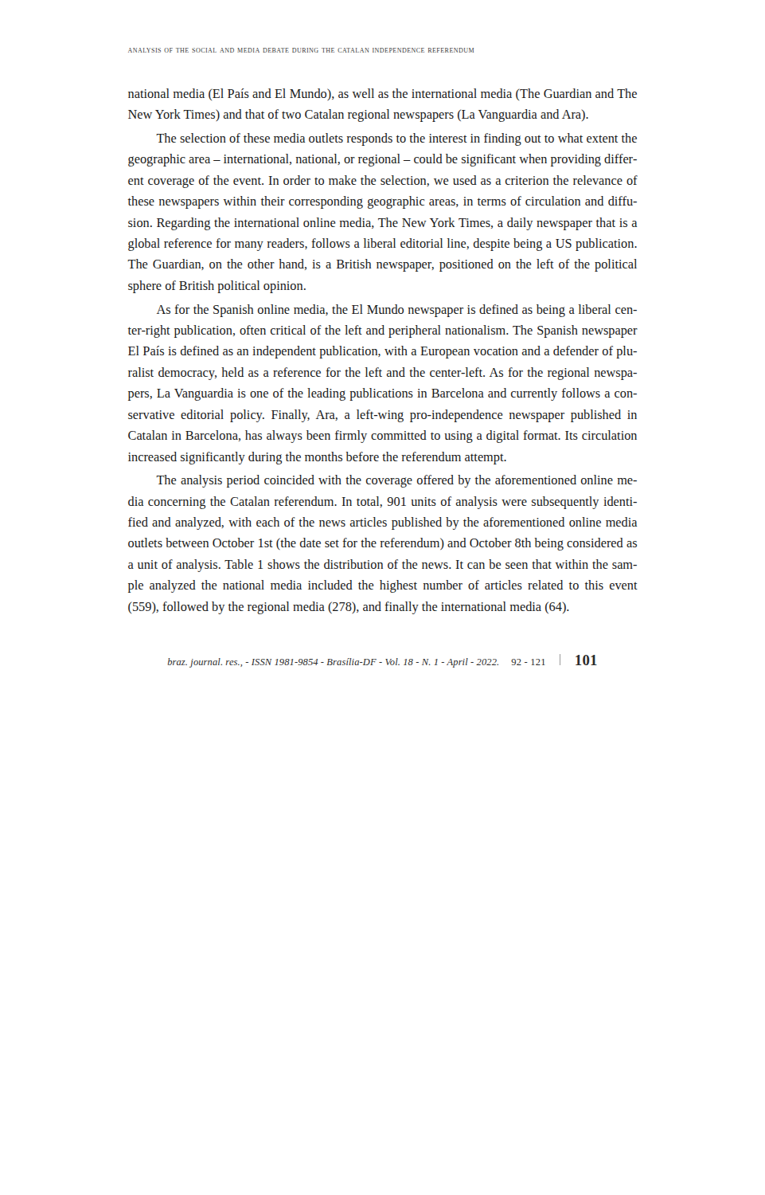Analysis of the social and media debate during the Catalan independence referendum
national media (El País and El Mundo), as well as the international media (The Guardian and The New York Times) and that of two Catalan regional newspapers (La Vanguardia and Ara).
The selection of these media outlets responds to the interest in finding out to what extent the geographic area – international, national, or regional – could be significant when providing different coverage of the event. In order to make the selection, we used as a criterion the relevance of these newspapers within their corresponding geographic areas, in terms of circulation and diffusion. Regarding the international online media, The New York Times, a daily newspaper that is a global reference for many readers, follows a liberal editorial line, despite being a US publication. The Guardian, on the other hand, is a British newspaper, positioned on the left of the political sphere of British political opinion.
As for the Spanish online media, the El Mundo newspaper is defined as being a liberal center-right publication, often critical of the left and peripheral nationalism. The Spanish newspaper El País is defined as an independent publication, with a European vocation and a defender of pluralist democracy, held as a reference for the left and the center-left. As for the regional newspapers, La Vanguardia is one of the leading publications in Barcelona and currently follows a conservative editorial policy. Finally, Ara, a left-wing pro-independence newspaper published in Catalan in Barcelona, has always been firmly committed to using a digital format. Its circulation increased significantly during the months before the referendum attempt.
The analysis period coincided with the coverage offered by the aforementioned online media concerning the Catalan referendum. In total, 901 units of analysis were subsequently identified and analyzed, with each of the news articles published by the aforementioned online media outlets between October 1st (the date set for the referendum) and October 8th being considered as a unit of analysis. Table 1 shows the distribution of the news. It can be seen that within the sample analyzed the national media included the highest number of articles related to this event (559), followed by the regional media (278), and finally the international media (64).
braz. journal. res., - ISSN 1981-9854 - Brasília-DF - Vol. 18 - N. 1 - April - 2022. 92 - 121 101